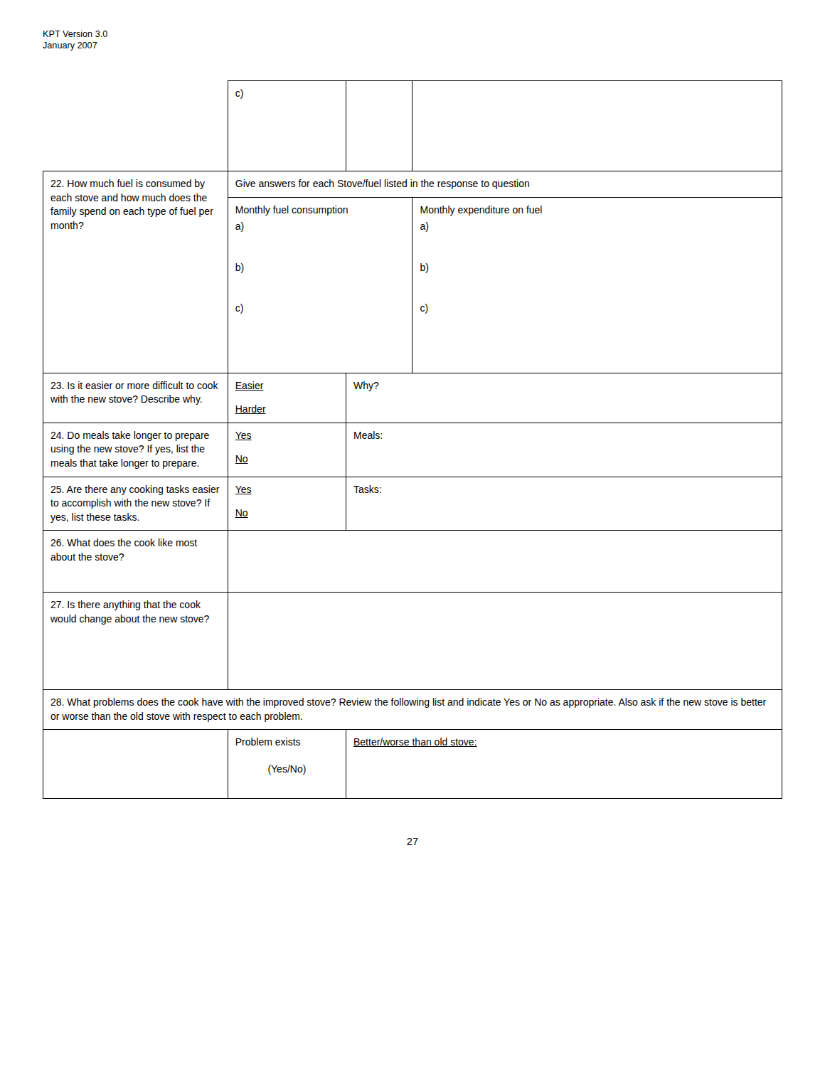KPT Version 3.0
January 2007
| | c) | | |
| 22. How much fuel is consumed by each stove and how much does the family spend on each type of fuel per month? | Give answers for each Stove/fuel listed in the response to question |
| Monthly fuel consumption a) b) c) | Monthly expenditure on fuel a) b) c) |
| 23. Is it easier or more difficult to cook with the new stove? Describe why. | Easier Harder | Why? |
| 24. Do meals take longer to prepare using the new stove? If yes, list the meals that take longer to prepare. | Yes No | Meals: |
| 25. Are there any cooking tasks easier to accomplish with the new stove? If yes, list these tasks. | Yes No | Tasks: |
| 26. What does the cook like most about the stove? | |
| 27. Is there anything that the cook would change about the new stove? | |
| 28. What problems does the cook have with the improved stove? Review the following list and indicate Yes or No as appropriate. Also ask if the new stove is better or worse than the old stove with respect to each problem. |
| | Problem exists (Yes/No) | Better/worse than old stove: |
27